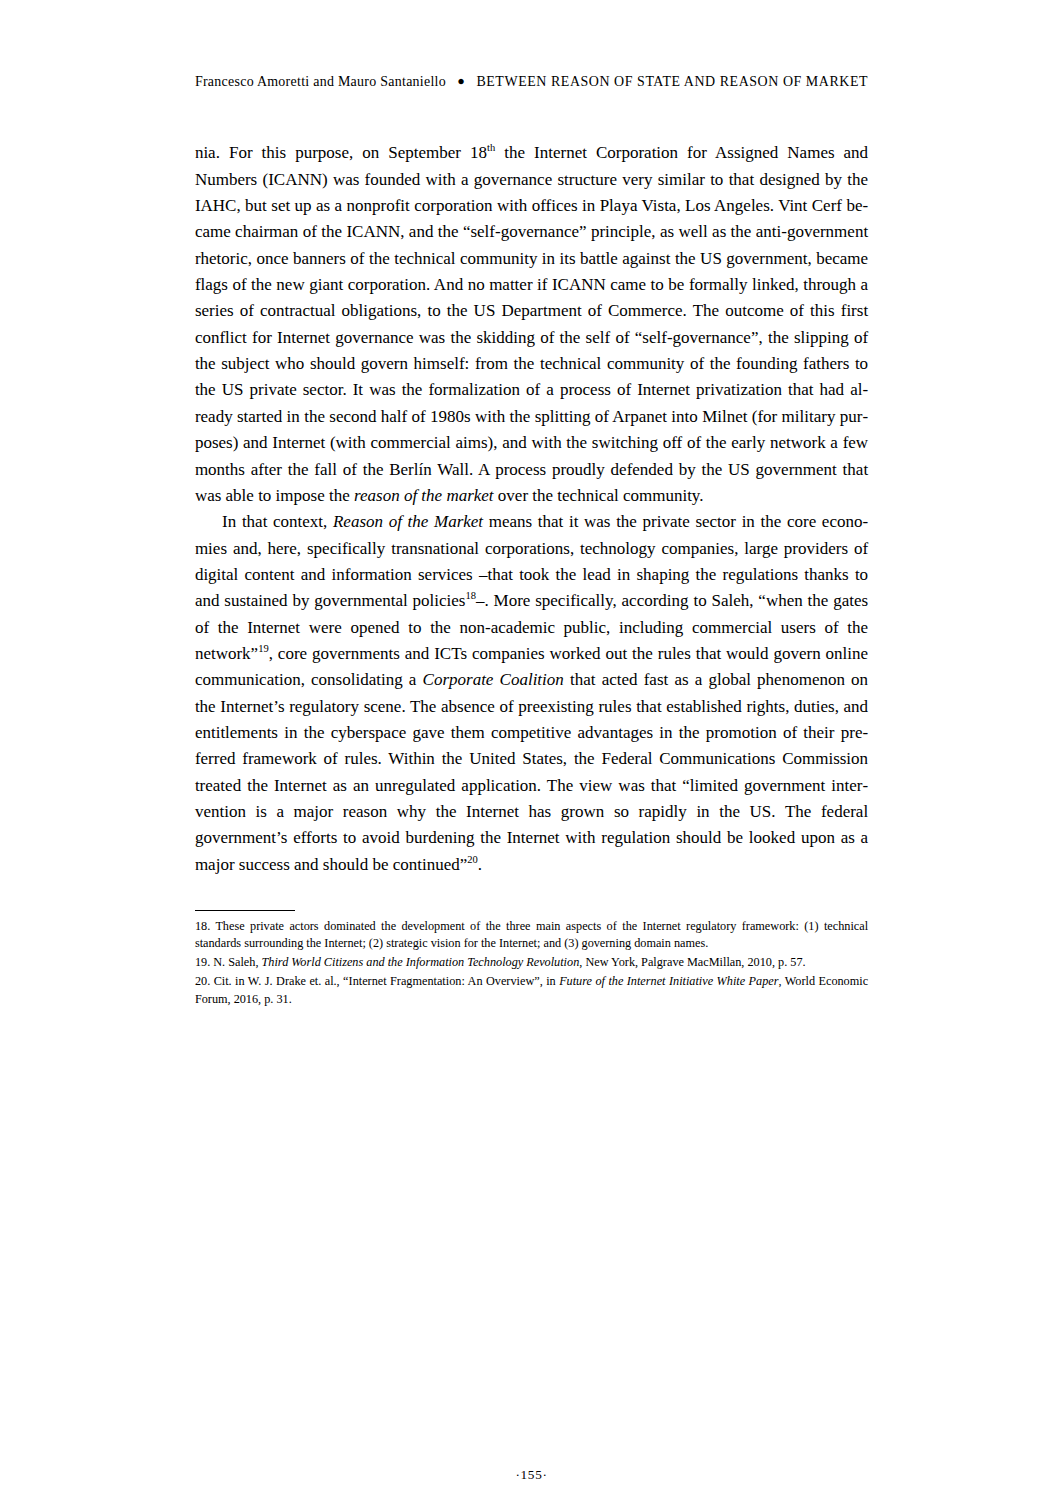Francesco Amoretti and Mauro Santaniello●Between Reason of State and Reason of Market
nia. For this purpose, on September 18th the Internet Corporation for Assigned Names and Numbers (ICANN) was founded with a governance structure very similar to that designed by the IAHC, but set up as a nonprofit corporation with offices in Playa Vista, Los Angeles. Vint Cerf became chairman of the ICANN, and the “self-governance” principle, as well as the anti-government rhetoric, once banners of the technical community in its battle against the US government, became flags of the new giant corporation. And no matter if ICANN came to be formally linked, through a series of contractual obligations, to the US Department of Commerce. The outcome of this first conflict for Internet governance was the skidding of the self of “self-governance”, the slipping of the subject who should govern himself: from the technical community of the founding fathers to the US private sector. It was the formalization of a process of Internet privatization that had already started in the second half of 1980s with the splitting of Arpanet into Milnet (for military purposes) and Internet (with commercial aims), and with the switching off of the early network a few months after the fall of the Berlín Wall. A process proudly defended by the US government that was able to impose the reason of the market over the technical community.
In that context, Reason of the Market means that it was the private sector in the core economies and, here, specifically transnational corporations, technology companies, large providers of digital content and information services –that took the lead in shaping the regulations thanks to and sustained by governmental policies18–. More specifically, according to Saleh, “when the gates of the Internet were opened to the non-academic public, including commercial users of the network”19, core governments and ICTs companies worked out the rules that would govern online communication, consolidating a Corporate Coalition that acted fast as a global phenomenon on the Internet’s regulatory scene. The absence of preexisting rules that established rights, duties, and entitlements in the cyberspace gave them competitive advantages in the promotion of their preferred framework of rules. Within the United States, the Federal Communications Commission treated the Internet as an unregulated application. The view was that “limited government intervention is a major reason why the Internet has grown so rapidly in the US. The federal government’s efforts to avoid burdening the Internet with regulation should be looked upon as a major success and should be continued”20.
18. These private actors dominated the development of the three main aspects of the Internet regulatory framework: (1) technical standards surrounding the Internet; (2) strategic vision for the Internet; and (3) governing domain names.
19. N. Saleh, Third World Citizens and the Information Technology Revolution, New York, Palgrave MacMillan, 2010, p. 57.
20. Cit. in W. J. Drake et. al., “Internet Fragmentation: An Overview”, in Future of the Internet Initiative White Paper, World Economic Forum, 2016, p. 31.
·155·